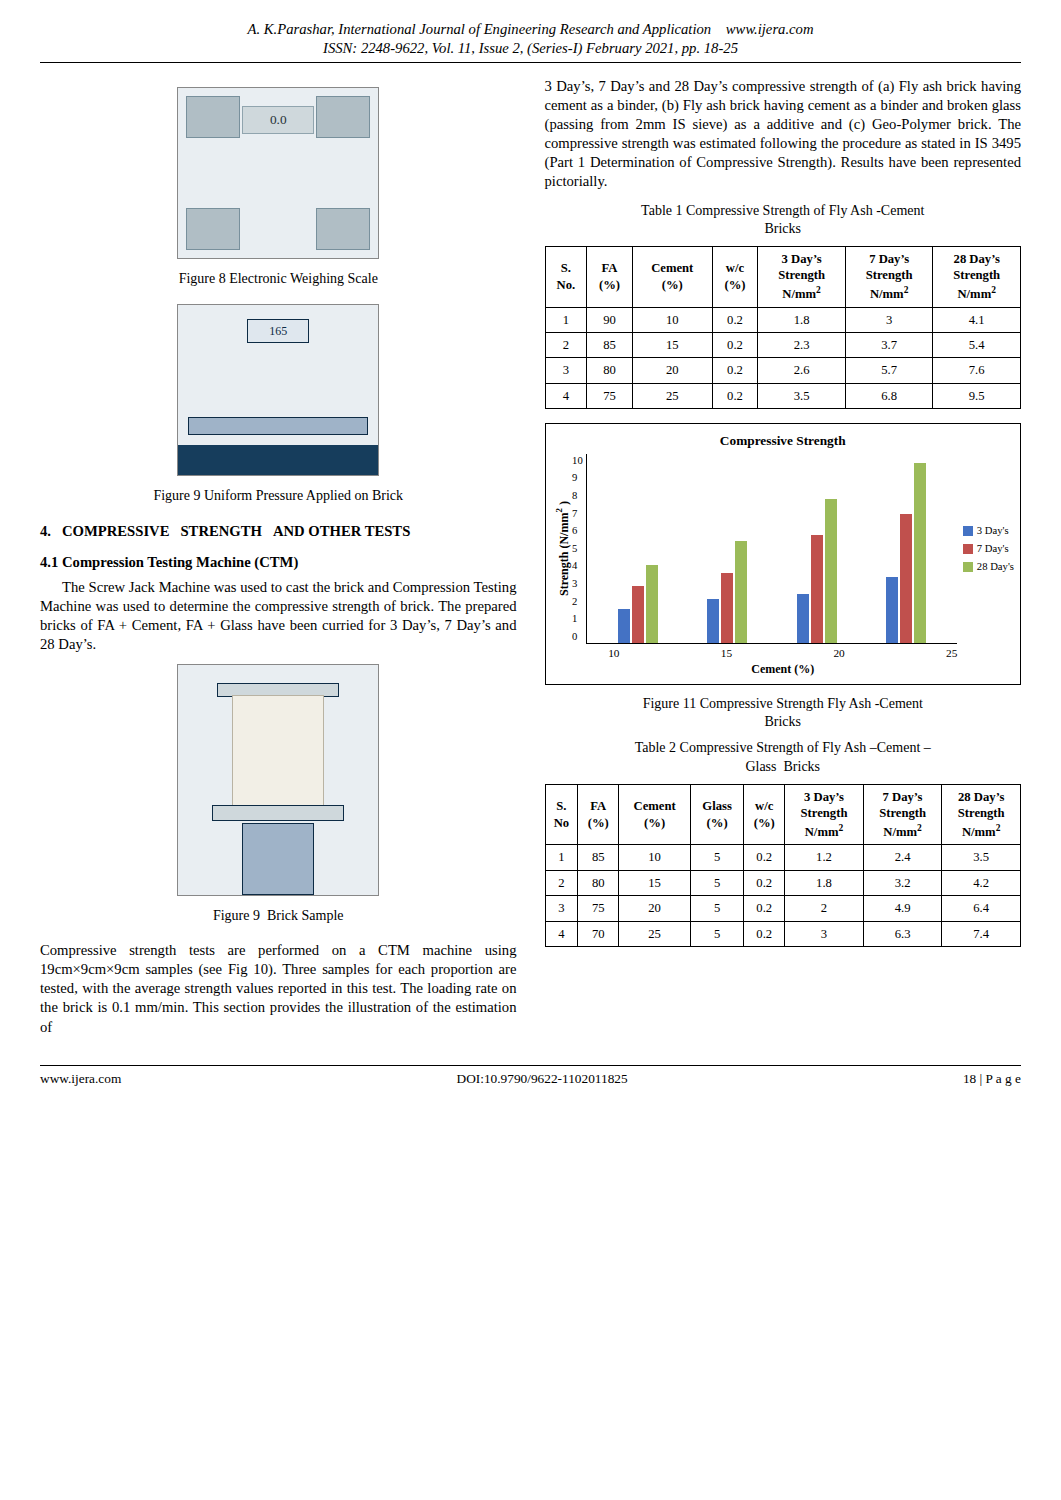A. K.Parashar, International Journal of Engineering Research and Application www.ijera.com ISSN: 2248-9622, Vol. 11, Issue 2, (Series-I) February 2021, pp. 18-25
0.0
Figure 8 Electronic Weighing Scale
165
Figure 9 Uniform Pressure Applied on Brick
4. COMPRESSIVE STRENGTH AND OTHER TESTS
4.1 Compression Testing Machine (CTM)
The Screw Jack Machine was used to cast the brick and Compression Testing Machine was used to determine the compressive strength of brick. The prepared bricks of FA + Cement, FA + Glass have been curried for 3 Day’s, 7 Day’s and 28 Day’s.
Figure 9 Brick Sample
Compressive strength tests are performed on a CTM machine using 19cm×9cm×9cm samples (see Fig 10). Three samples for each proportion are tested, with the average strength values reported in this test. The loading rate on the brick is 0.1 mm/min. This section provides the illustration of the estimation of
3 Day’s, 7 Day’s and 28 Day’s compressive strength of (a) Fly ash brick having cement as a binder, (b) Fly ash brick having cement as a binder and broken glass (passing from 2mm IS sieve) as a additive and (c) Geo-Polymer brick. The compressive strength was estimated following the procedure as stated in IS 3495 (Part 1 Determination of Compressive Strength). Results have been represented pictorially.
Table 1 Compressive Strength of Fly Ash -Cement
Bricks
| S. No. | FA (%) | Cement (%) | w/c (%) | 3 Day’s Strength N/mm 2 | 7 Day’s Strength N/mm 2 | 28 Day’s Strength N/mm 2 |
| --- | --- | --- | --- | --- | --- | --- |
| 1 | 90 | 10 | 0.2 | 1.8 | 3 | 4.1 |
| 2 | 85 | 15 | 0.2 | 2.3 | 3.7 | 5.4 |
| 3 | 80 | 20 | 0.2 | 2.6 | 5.7 | 7.6 |
| 4 | 75 | 25 | 0.2 | 3.5 | 6.8 | 9.5 |
Compressive Strength
Strength (N/mm2 )
109876543210
3 Day's
7 Day's
28 Day's
10152025
Cement (%)
Figure 11 Compressive Strength Fly Ash -Cement
Bricks
Table 2 Compressive Strength of Fly Ash –Cement –
Glass Bricks
| S. No | FA (%) | Cement (%) | Glass (%) | w/c (%) | 3 Day’s Strength N/mm 2 | 7 Day’s Strength N/mm 2 | 28 Day’s Strength N/mm 2 |
| --- | --- | --- | --- | --- | --- | --- | --- |
| 1 | 85 | 10 | 5 | 0.2 | 1.2 | 2.4 | 3.5 |
| 2 | 80 | 15 | 5 | 0.2 | 1.8 | 3.2 | 4.2 |
| 3 | 75 | 20 | 5 | 0.2 | 2 | 4.9 | 6.4 |
| 4 | 70 | 25 | 5 | 0.2 | 3 | 6.3 | 7.4 |
www.ijera.com DOI:10.9790/9622-1102011825 18 | P a g e